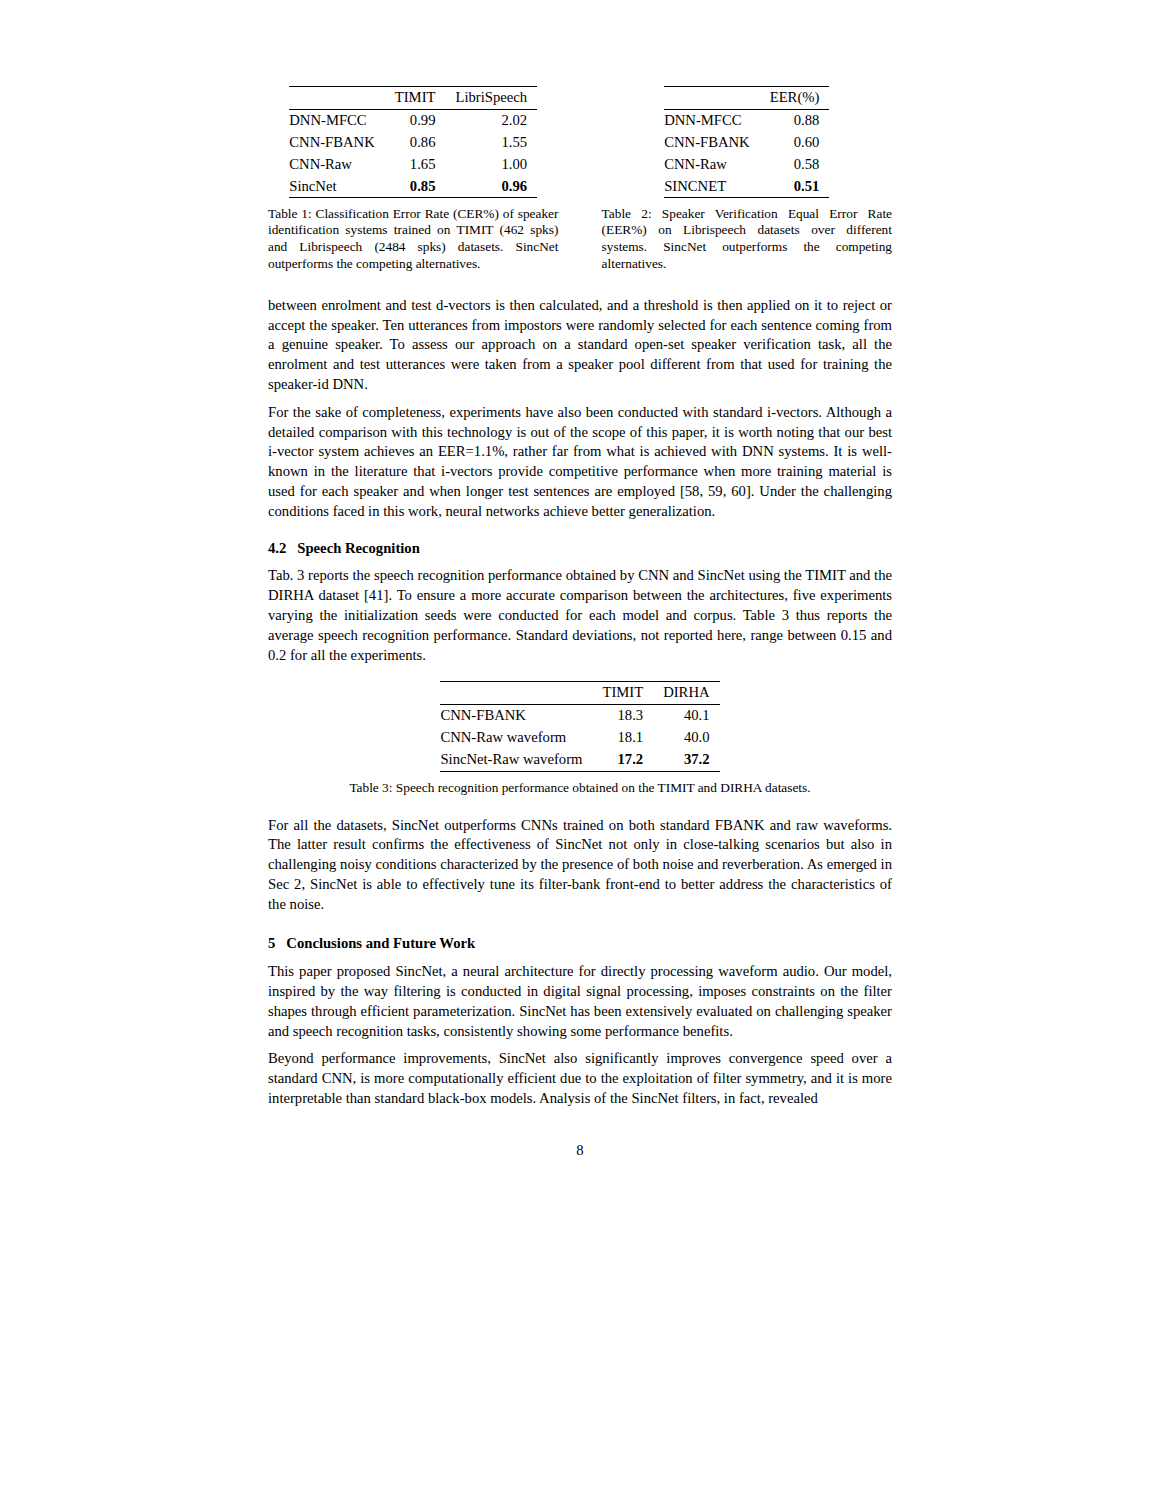| | TIMIT | LibriSpeech |
| --- | --- | --- |
| DNN-MFCC | 0.99 | 2.02 |
| CNN-FBANK | 0.86 | 1.55 |
| CNN-Raw | 1.65 | 1.00 |
| SincNet | 0.85 | 0.96 |
Table 1: Classification Error Rate (CER%) of speaker identification systems trained on TIMIT (462 spks) and Librispeech (2484 spks) datasets. SincNet outperforms the competing alternatives.
| | EER(%) |
| --- | --- |
| DNN-MFCC | 0.88 |
| CNN-FBANK | 0.60 |
| CNN-Raw | 0.58 |
| SINCNET | 0.51 |
Table 2: Speaker Verification Equal Error Rate (EER%) on Librispeech datasets over different systems. SincNet outperforms the competing alternatives.
between enrolment and test d-vectors is then calculated, and a threshold is then applied on it to reject or accept the speaker. Ten utterances from impostors were randomly selected for each sentence coming from a genuine speaker. To assess our approach on a standard open-set speaker verification task, all the enrolment and test utterances were taken from a speaker pool different from that used for training the speaker-id DNN.
For the sake of completeness, experiments have also been conducted with standard i-vectors. Although a detailed comparison with this technology is out of the scope of this paper, it is worth noting that our best i-vector system achieves an EER=1.1%, rather far from what is achieved with DNN systems. It is well-known in the literature that i-vectors provide competitive performance when more training material is used for each speaker and when longer test sentences are employed [58, 59, 60]. Under the challenging conditions faced in this work, neural networks achieve better generalization.
4.2 Speech Recognition
Tab. 3 reports the speech recognition performance obtained by CNN and SincNet using the TIMIT and the DIRHA dataset [41]. To ensure a more accurate comparison between the architectures, five experiments varying the initialization seeds were conducted for each model and corpus. Table 3 thus reports the average speech recognition performance. Standard deviations, not reported here, range between 0.15 and 0.2 for all the experiments.
| | TIMIT | DIRHA |
| --- | --- | --- |
| CNN-FBANK | 18.3 | 40.1 |
| CNN-Raw waveform | 18.1 | 40.0 |
| SincNet-Raw waveform | 17.2 | 37.2 |
Table 3: Speech recognition performance obtained on the TIMIT and DIRHA datasets.
For all the datasets, SincNet outperforms CNNs trained on both standard FBANK and raw waveforms. The latter result confirms the effectiveness of SincNet not only in close-talking scenarios but also in challenging noisy conditions characterized by the presence of both noise and reverberation. As emerged in Sec 2, SincNet is able to effectively tune its filter-bank front-end to better address the characteristics of the noise.
5 Conclusions and Future Work
This paper proposed SincNet, a neural architecture for directly processing waveform audio. Our model, inspired by the way filtering is conducted in digital signal processing, imposes constraints on the filter shapes through efficient parameterization. SincNet has been extensively evaluated on challenging speaker and speech recognition tasks, consistently showing some performance benefits.
Beyond performance improvements, SincNet also significantly improves convergence speed over a standard CNN, is more computationally efficient due to the exploitation of filter symmetry, and it is more interpretable than standard black-box models. Analysis of the SincNet filters, in fact, revealed
8